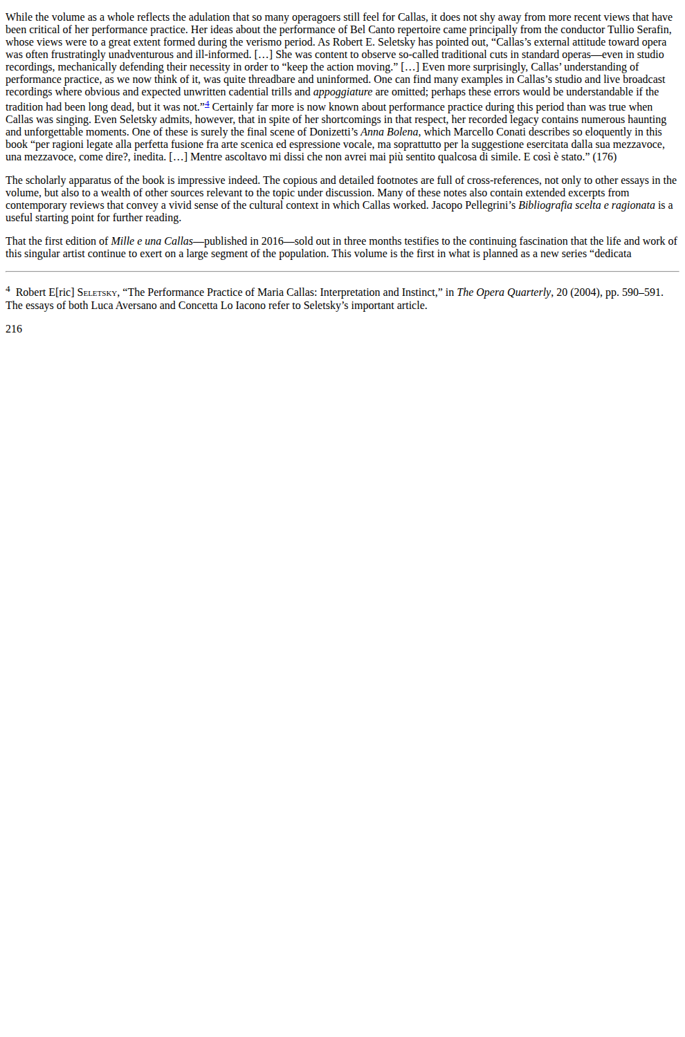While the volume as a whole reflects the adulation that so many operagoers still feel for Callas, it does not shy away from more recent views that have been critical of her performance practice. Her ideas about the performance of Bel Canto repertoire came principally from the conductor Tullio Serafin, whose views were to a great extent formed during the verismo period. As Robert E. Seletsky has pointed out, “Callas’s external attitude toward opera was often frustratingly unadventurous and ill-informed. […] She was content to observe so-called traditional cuts in standard operas—even in studio recordings, mechanically defending their necessity in order to “keep the action moving.” […] Even more surprisingly, Callas’ understanding of performance practice, as we now think of it, was quite threadbare and uninformed. One can find many examples in Callas’s studio and live broadcast recordings where obvious and expected unwritten cadential trills and appoggiature are omitted; perhaps these errors would be understandable if the tradition had been long dead, but it was not.”4 Certainly far more is now known about performance practice during this period than was true when Callas was singing. Even Seletsky admits, however, that in spite of her shortcomings in that respect, her recorded legacy contains numerous haunting and unforgettable moments. One of these is surely the final scene of Donizetti’s Anna Bolena, which Marcello Conati describes so eloquently in this book “per ragioni legate alla perfetta fusione fra arte scenica ed espressione vocale, ma soprattutto per la suggestione esercitata dalla sua mezzavoce, una mezzavoce, come dire?, inedita. […] Mentre ascoltavo mi dissi che non avrei mai più sentito qualcosa di simile. E così è stato.” (176)
The scholarly apparatus of the book is impressive indeed. The copious and detailed footnotes are full of cross-references, not only to other essays in the volume, but also to a wealth of other sources relevant to the topic under discussion. Many of these notes also contain extended excerpts from contemporary reviews that convey a vivid sense of the cultural context in which Callas worked. Jacopo Pellegrini’s Bibliografia scelta e ragionata is a useful starting point for further reading.
That the first edition of Mille e una Callas—published in 2016—sold out in three months testifies to the continuing fascination that the life and work of this singular artist continue to exert on a large segment of the population. This volume is the first in what is planned as a new series “dedicata
4 Robert E[ric] Seletsky, “The Performance Practice of Maria Callas: Interpretation and Instinct,” in The Opera Quarterly, 20 (2004), pp. 590–591. The essays of both Luca Aversano and Concetta Lo Iacono refer to Seletsky’s important article.
216